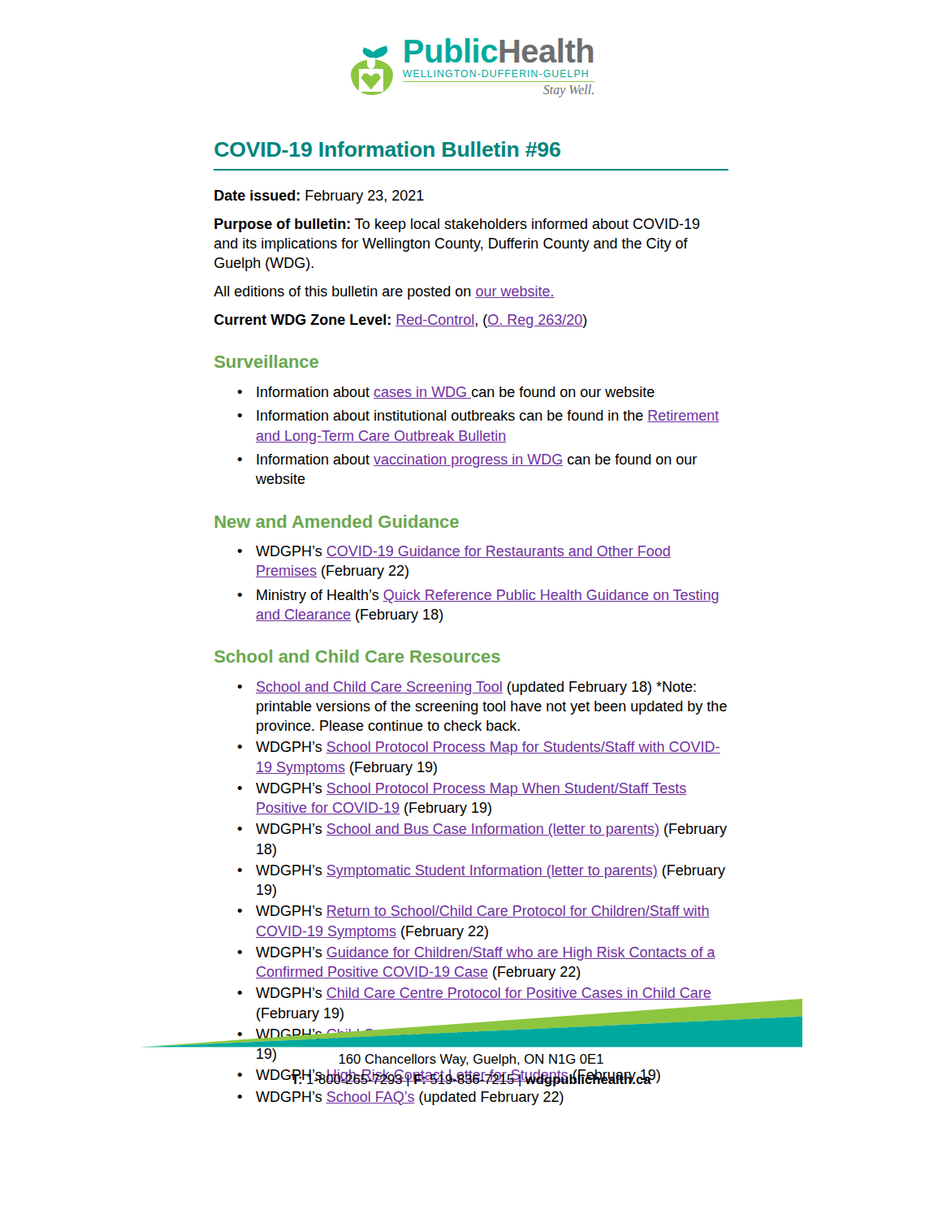Public Health
WELLINGTON-DUFFERIN-GUELPH
Stay Well.
COVID-19 Information Bulletin #96
Date issued: February 23, 2021
Purpose of bulletin: To keep local stakeholders informed about COVID-19 and its implications for Wellington County, Dufferin County and the City of Guelph (WDG).
All editions of this bulletin are posted on our website.
Current WDG Zone Level: Red-Control, (O. Reg 263/20)
Surveillance
Information about cases in WDG can be found on our website
Information about institutional outbreaks can be found in the Retirement and Long-Term Care Outbreak Bulletin
Information about vaccination progress in WDG can be found on our website
New and Amended Guidance
WDGPH’s COVID-19 Guidance for Restaurants and Other Food Premises (February 22)
Ministry of Health’s Quick Reference Public Health Guidance on Testing and Clearance (February 18)
School and Child Care Resources
School and Child Care Screening Tool (updated February 18) *Note: printable versions of the screening tool have not yet been updated by the province. Please continue to check back.
WDGPH’s School Protocol Process Map for Students/Staff with COVID-19 Symptoms (February 19)
WDGPH’s School Protocol Process Map When Student/Staff Tests Positive for COVID-19 (February 19)
WDGPH’s School and Bus Case Information (letter to parents) (February 18)
WDGPH’s Symptomatic Student Information (letter to parents) (February 19)
WDGPH’s Return to School/Child Care Protocol for Children/Staff with COVID-19 Symptoms (February 22)
WDGPH’s Guidance for Children/Staff who are High Risk Contacts of a Confirmed Positive COVID-19 Case (February 22)
WDGPH’s Child Care Centre Protocol for Positive Cases in Child Care (February 19)
WDGPH’s Child Care Protocol for Symptomatic Child or Staff (February 19)
WDGPH’s High-Risk Contact Letter for Students (February 19)
WDGPH’s School FAQ’s (updated February 22)
160 Chancellors Way, Guelph, ON N1G 0E1
T: 1-800-265-7293 | F: 519-836-7215 | wdgpublichealth.ca